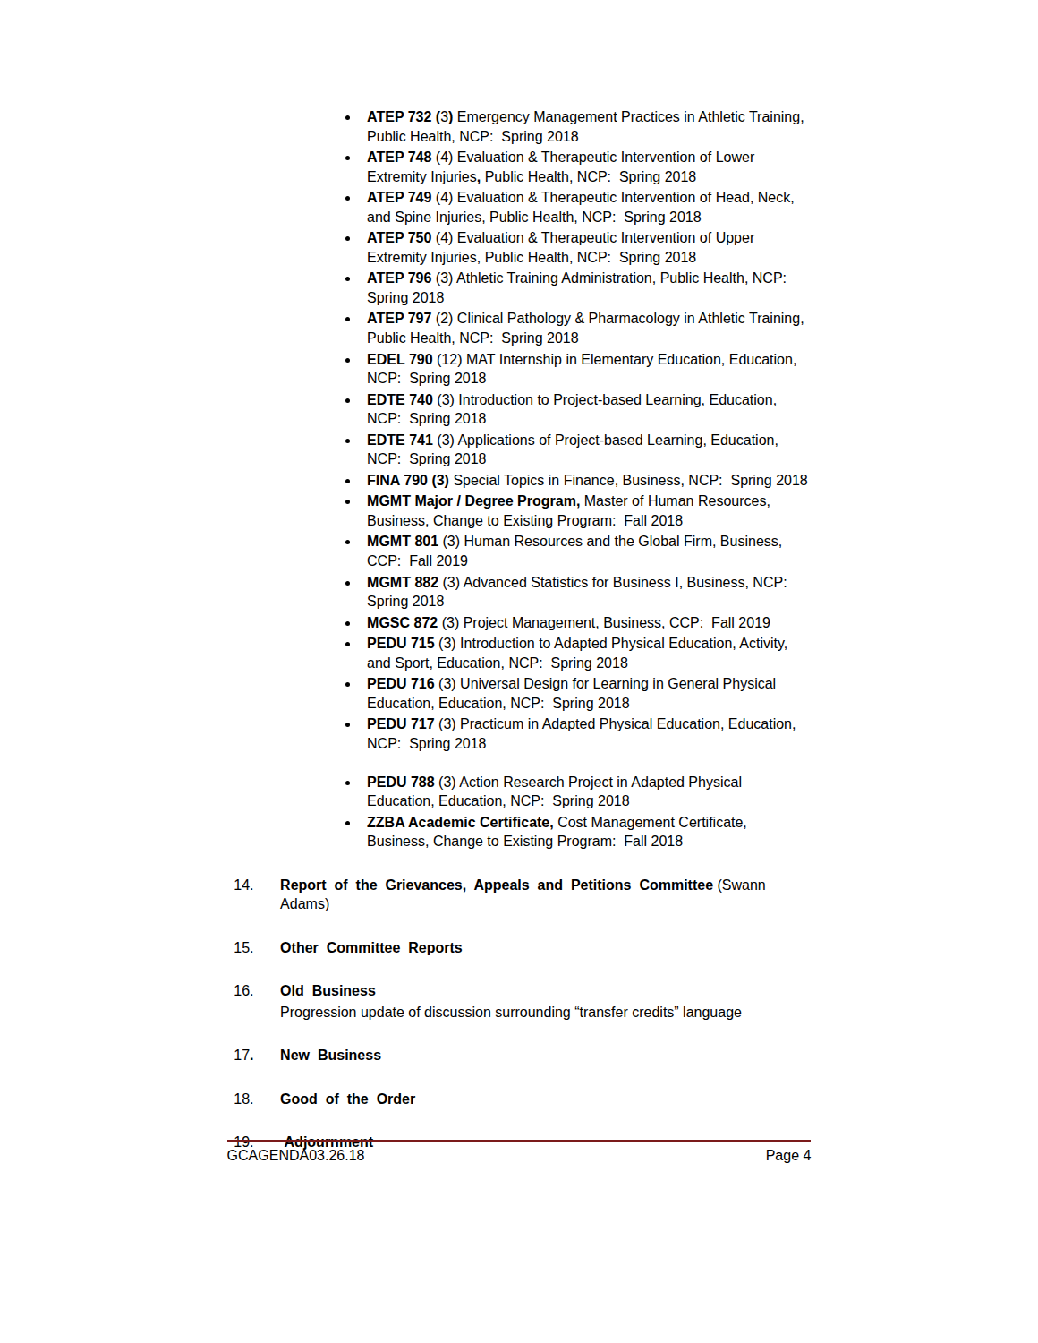ATEP 732 (3) Emergency Management Practices in Athletic Training, Public Health, NCP: Spring 2018
ATEP 748 (4) Evaluation & Therapeutic Intervention of Lower Extremity Injuries, Public Health, NCP: Spring 2018
ATEP 749 (4) Evaluation & Therapeutic Intervention of Head, Neck, and Spine Injuries, Public Health, NCP: Spring 2018
ATEP 750 (4) Evaluation & Therapeutic Intervention of Upper Extremity Injuries, Public Health, NCP: Spring 2018
ATEP 796 (3) Athletic Training Administration, Public Health, NCP: Spring 2018
ATEP 797 (2) Clinical Pathology & Pharmacology in Athletic Training, Public Health, NCP: Spring 2018
EDEL 790 (12) MAT Internship in Elementary Education, Education, NCP: Spring 2018
EDTE 740 (3) Introduction to Project-based Learning, Education, NCP: Spring 2018
EDTE 741 (3) Applications of Project-based Learning, Education, NCP: Spring 2018
FINA 790 (3) Special Topics in Finance, Business, NCP: Spring 2018
MGMT Major / Degree Program, Master of Human Resources, Business, Change to Existing Program: Fall 2018
MGMT 801 (3) Human Resources and the Global Firm, Business, CCP: Fall 2019
MGMT 882 (3) Advanced Statistics for Business I, Business, NCP: Spring 2018
MGSC 872 (3) Project Management, Business, CCP: Fall 2019
PEDU 715 (3) Introduction to Adapted Physical Education, Activity, and Sport, Education, NCP: Spring 2018
PEDU 716 (3) Universal Design for Learning in General Physical Education, Education, NCP: Spring 2018
PEDU 717 (3) Practicum in Adapted Physical Education, Education, NCP: Spring 2018
PEDU 788 (3) Action Research Project in Adapted Physical Education, Education, NCP: Spring 2018
ZZBA Academic Certificate, Cost Management Certificate, Business, Change to Existing Program: Fall 2018
14. Report of the Grievances, Appeals and Petitions Committee (Swann Adams)
15. Other Committee Reports
16. Old Business
Progression update of discussion surrounding “transfer credits” language
17. New Business
18. Good of the Order
19. Adjournment
GCAGENDA03.26.18 Page 4